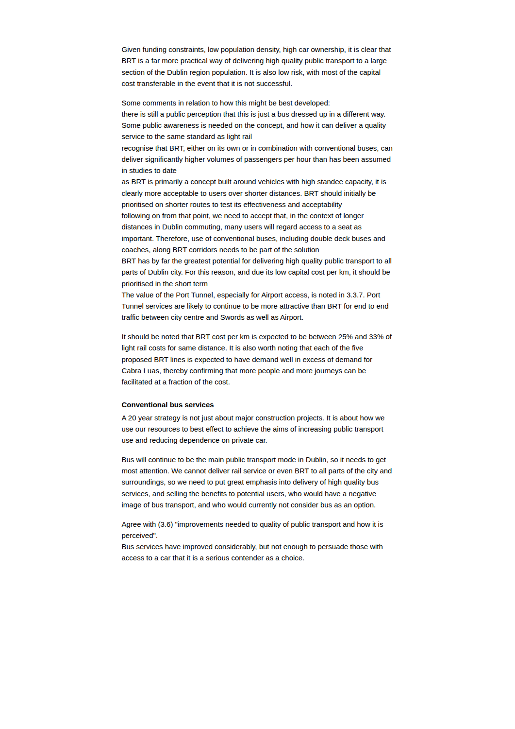Given funding constraints, low population density, high car ownership, it is clear that BRT is a far more practical way of delivering high quality public transport to a large section of the Dublin region population. It is also low risk, with most of the capital cost transferable in the event that it is not successful.
Some comments in relation to how this might be best developed:
there is still a public perception that this is just a bus dressed up in a different way. Some public awareness is needed on the concept, and how it can deliver a quality service to the same standard as light rail
recognise that BRT, either on its own or in combination with conventional buses, can deliver significantly higher volumes of passengers per hour than has been assumed in studies to date
as BRT is primarily a concept built around vehicles with high standee capacity, it is clearly more acceptable to users over shorter distances. BRT should initially be prioritised on shorter routes to test its effectiveness and acceptability
following on from that point, we need to accept that, in the context of longer distances in Dublin commuting, many users will regard access to a seat as important. Therefore, use of conventional buses, including double deck buses and coaches, along BRT corridors needs to be part of the solution
BRT has by far the greatest potential for delivering high quality public transport to all parts of Dublin city. For this reason, and due its low capital cost per km, it should be prioritised in the short term
The value of the Port Tunnel, especially for Airport access, is noted in 3.3.7. Port Tunnel services are likely to continue to be more attractive than BRT for end to end traffic between city centre and Swords as well as Airport.
It should be noted that BRT cost per km is expected to be between 25% and 33% of light rail costs for same distance. It is also worth noting that each of the five proposed BRT lines is expected to have demand well in excess of demand for Cabra Luas, thereby confirming that more people and more journeys can be facilitated at a fraction of the cost.
Conventional bus services
A 20 year strategy is not just about major construction projects. It is about how we use our resources to best effect to achieve the aims of increasing public transport use and reducing dependence on private car.
Bus will continue to be the main public transport mode in Dublin, so it needs to get most attention. We cannot deliver rail service or even BRT to all parts of the city and surroundings, so we need to put great emphasis into delivery of high quality bus services, and selling the benefits to potential users, who would have a negative image of bus transport, and who would currently not consider bus as an option.
Agree with (3.6) "improvements needed to quality of public transport and how it is perceived".
Bus services have improved considerably, but not enough to persuade those with access to a car that it is a serious contender as a choice.